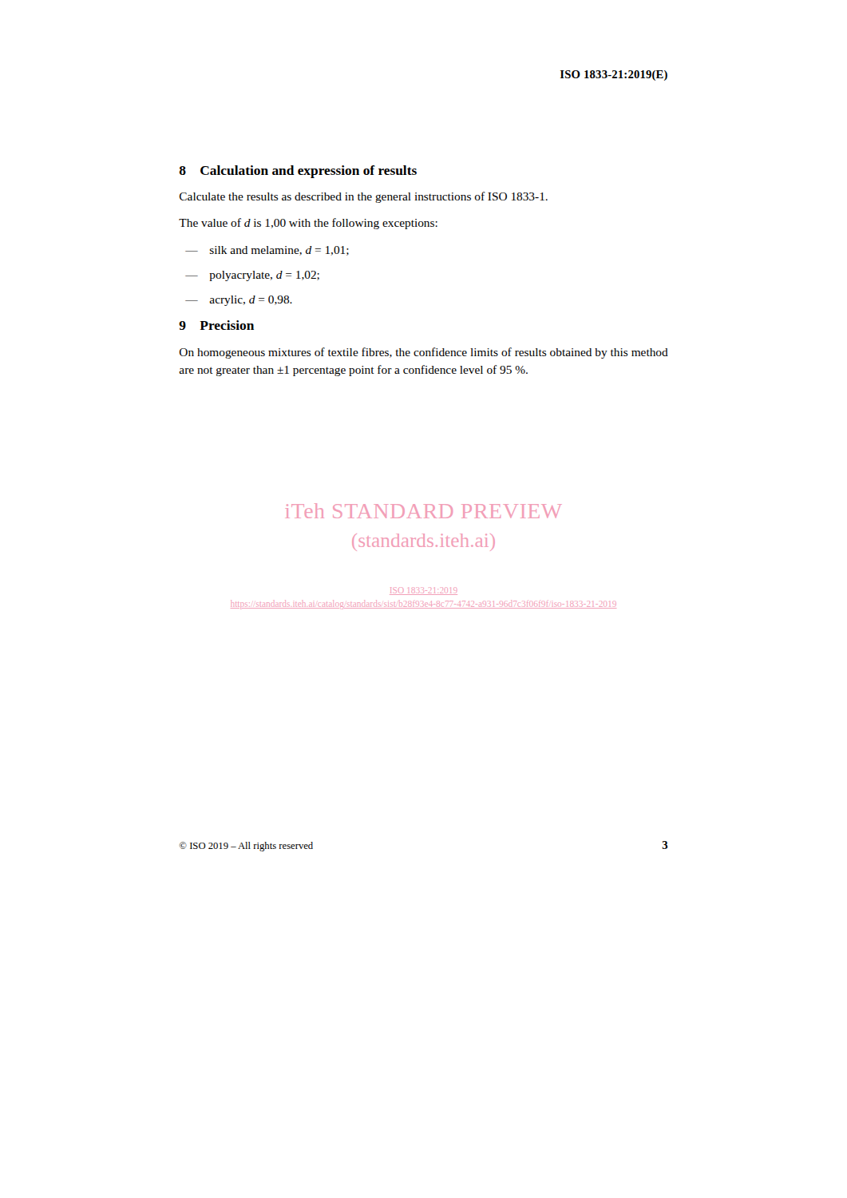ISO 1833-21:2019(E)
8 Calculation and expression of results
Calculate the results as described in the general instructions of ISO 1833-1.
The value of d is 1,00 with the following exceptions:
silk and melamine, d = 1,01;
polyacrylate, d = 1,02;
acrylic, d = 0,98.
9 Precision
On homogeneous mixtures of textile fibres, the confidence limits of results obtained by this method are not greater than ±1 percentage point for a confidence level of 95 %.
iTeh STANDARD PREVIEW
(standards.iteh.ai)
ISO 1833-21:2019
https://standards.iteh.ai/catalog/standards/sist/b28f93e4-8c77-4742-a931-96d7c3f06f9f/iso-1833-21-2019
© ISO 2019 – All rights reserved
3